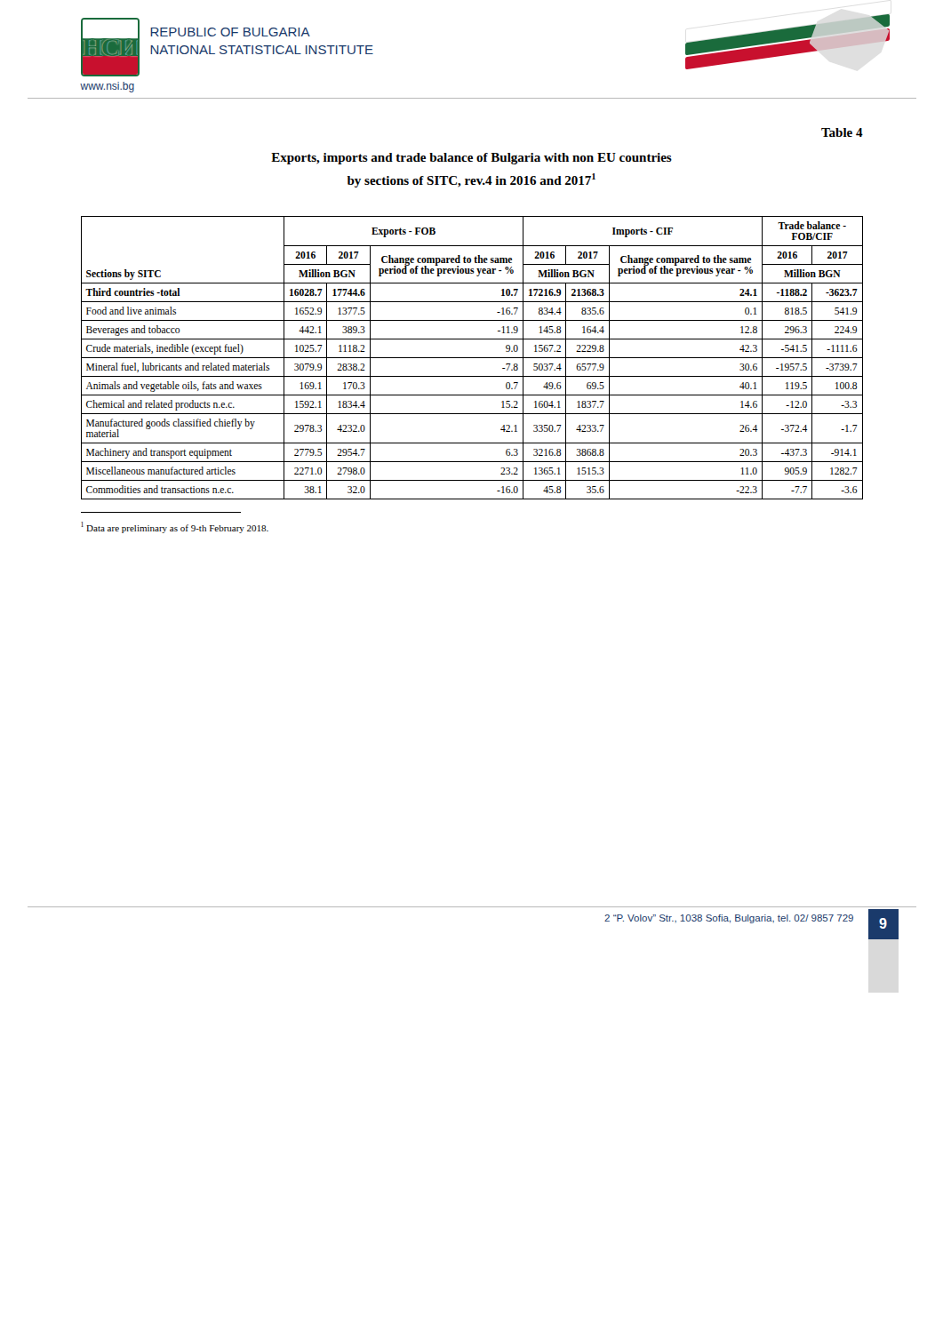HCИ
REPUBLIC OF BULGARIA
NATIONAL STATISTICAL INSTITUTE
www.nsi.bg
Table 4
Exports, imports and trade balance of Bulgaria with non EU countries
by sections of SITC, rev.4 in 2016 and 20171
| Sections by SITC | Exports - FOB | Imports - CIF | Trade balance - FOB/CIF |
| --- | --- | --- | --- |
| 2016 | 2017 | Change compared to the same period of the previous year - % | 2016 | 2017 | Change compared to the same period of the previous year - % | 2016 | 2017 |
| Million BGN | Million BGN | Million BGN |
| Third countries -total | 16028.7 | 17744.6 | 10.7 | 17216.9 | 21368.3 | 24.1 | -1188.2 | -3623.7 |
| Food and live animals | 1652.9 | 1377.5 | -16.7 | 834.4 | 835.6 | 0.1 | 818.5 | 541.9 |
| Beverages and tobacco | 442.1 | 389.3 | -11.9 | 145.8 | 164.4 | 12.8 | 296.3 | 224.9 |
| Crude materials, inedible (except fuel) | 1025.7 | 1118.2 | 9.0 | 1567.2 | 2229.8 | 42.3 | -541.5 | -1111.6 |
| Mineral fuel, lubricants and related materials | 3079.9 | 2838.2 | -7.8 | 5037.4 | 6577.9 | 30.6 | -1957.5 | -3739.7 |
| Animals and vegetable oils, fats and waxes | 169.1 | 170.3 | 0.7 | 49.6 | 69.5 | 40.1 | 119.5 | 100.8 |
| Chemical and related products n.e.c. | 1592.1 | 1834.4 | 15.2 | 1604.1 | 1837.7 | 14.6 | -12.0 | -3.3 |
| Manufactured goods classified chiefly by material | 2978.3 | 4232.0 | 42.1 | 3350.7 | 4233.7 | 26.4 | -372.4 | -1.7 |
| Machinery and transport equipment | 2779.5 | 2954.7 | 6.3 | 3216.8 | 3868.8 | 20.3 | -437.3 | -914.1 |
| Miscellaneous manufactured articles | 2271.0 | 2798.0 | 23.2 | 1365.1 | 1515.3 | 11.0 | 905.9 | 1282.7 |
| Commodities and transactions n.e.c. | 38.1 | 32.0 | -16.0 | 45.8 | 35.6 | -22.3 | -7.7 | -3.6 |
1 Data are preliminary as of 9-th February 2018.
2 “P. Volov” Str., 1038 Sofia, Bulgaria, tel. 02/ 9857 729
9